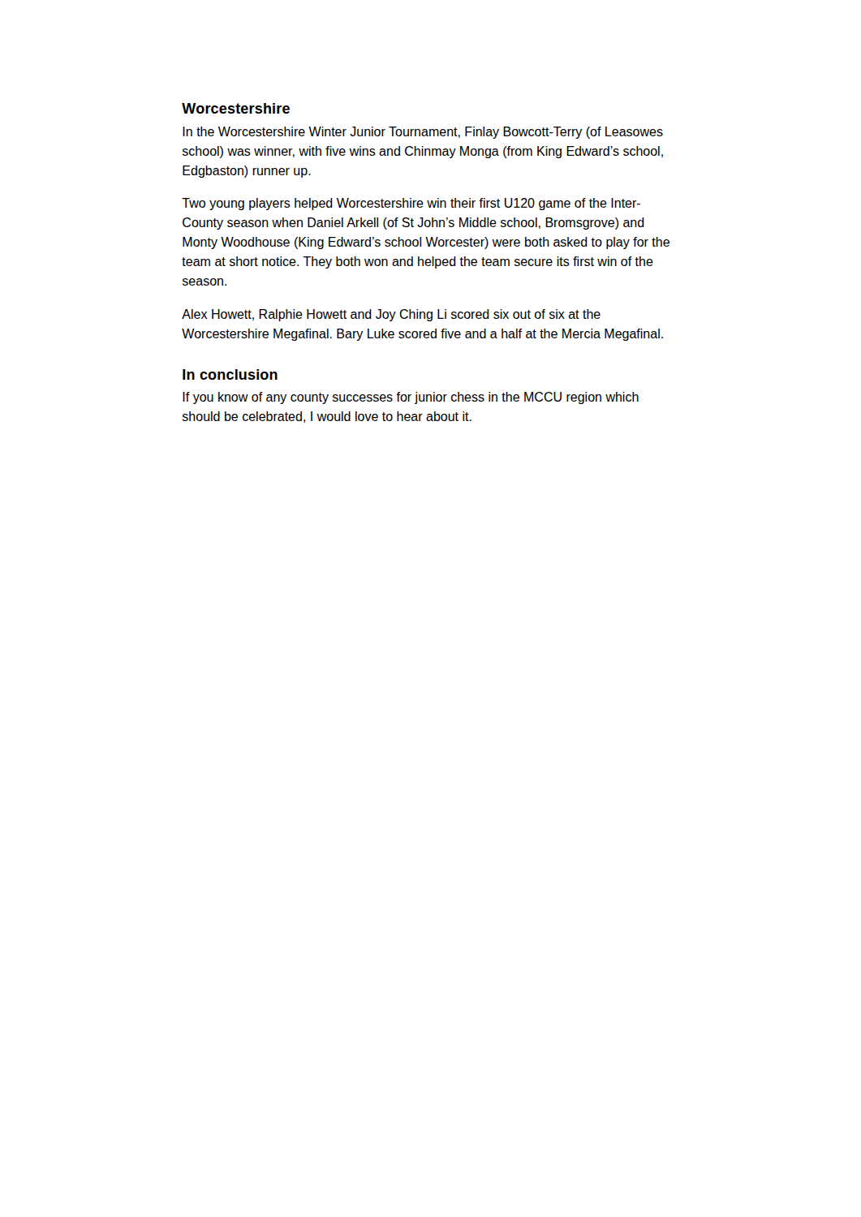Worcestershire
In the Worcestershire Winter Junior Tournament, Finlay Bowcott-Terry (of Leasowes school) was winner, with five wins and Chinmay Monga (from King Edward’s school, Edgbaston) runner up.
Two young players helped Worcestershire win their first U120 game of the Inter-County season when Daniel Arkell (of St John’s Middle school, Bromsgrove) and Monty Woodhouse (King Edward’s school Worcester) were both asked to play for the team at short notice. They both won and helped the team secure its first win of the season.
Alex Howett, Ralphie Howett and Joy Ching Li scored six out of six at the Worcestershire Megafinal. Bary Luke scored five and a half at the Mercia Megafinal.
In conclusion
If you know of any county successes for junior chess in the MCCU region which should be celebrated, I would love to hear about it.